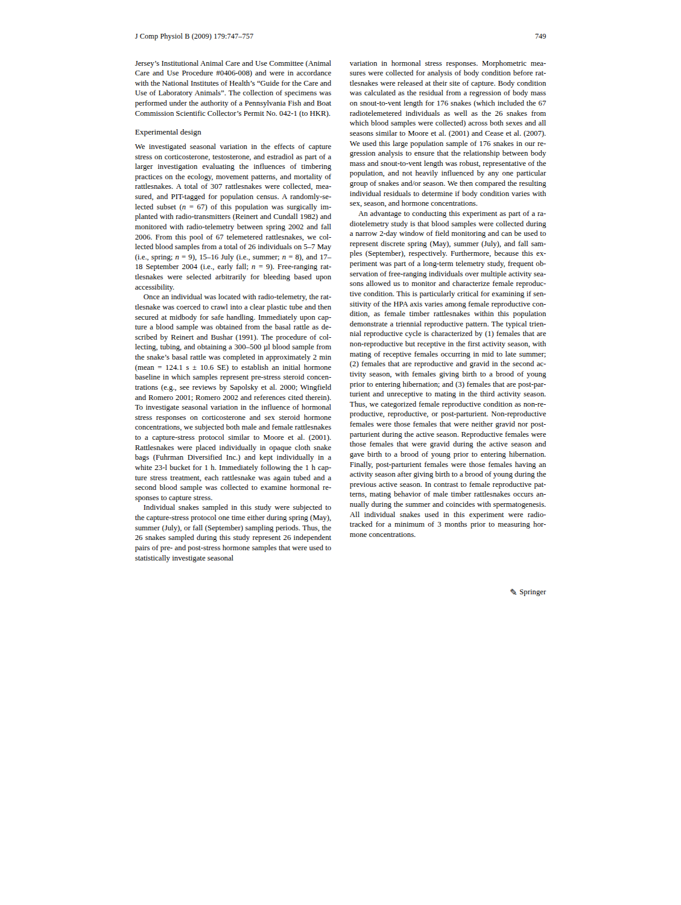J Comp Physiol B (2009) 179:747–757 749
Jersey’s Institutional Animal Care and Use Committee (Animal Care and Use Procedure #0406-008) and were in accordance with the National Institutes of Health’s “Guide for the Care and Use of Laboratory Animals”. The collection of specimens was performed under the authority of a Pennsylvania Fish and Boat Commission Scientific Collector’s Permit No. 042-1 (to HKR).
Experimental design
We investigated seasonal variation in the effects of capture stress on corticosterone, testosterone, and estradiol as part of a larger investigation evaluating the influences of timbering practices on the ecology, movement patterns, and mortality of rattlesnakes. A total of 307 rattlesnakes were collected, measured, and PIT-tagged for population census. A randomly-selected subset (n = 67) of this population was surgically implanted with radio-transmitters (Reinert and Cundall 1982) and monitored with radio-telemetry between spring 2002 and fall 2006. From this pool of 67 telemetered rattlesnakes, we collected blood samples from a total of 26 individuals on 5–7 May (i.e., spring; n = 9), 15–16 July (i.e., summer; n = 8), and 17–18 September 2004 (i.e., early fall; n = 9). Free-ranging rattlesnakes were selected arbitrarily for bleeding based upon accessibility.
Once an individual was located with radio-telemetry, the rattlesnake was coerced to crawl into a clear plastic tube and then secured at midbody for safe handling. Immediately upon capture a blood sample was obtained from the basal rattle as described by Reinert and Bushar (1991). The procedure of collecting, tubing, and obtaining a 300–500 µl blood sample from the snake’s basal rattle was completed in approximately 2 min (mean = 124.1 s ± 10.6 SE) to establish an initial hormone baseline in which samples represent pre-stress steroid concentrations (e.g., see reviews by Sapolsky et al. 2000; Wingfield and Romero 2001; Romero 2002 and references cited therein). To investigate seasonal variation in the influence of hormonal stress responses on corticosterone and sex steroid hormone concentrations, we subjected both male and female rattlesnakes to a capture-stress protocol similar to Moore et al. (2001). Rattlesnakes were placed individually in opaque cloth snake bags (Fuhrman Diversified Inc.) and kept individually in a white 23-l bucket for 1 h. Immediately following the 1 h capture stress treatment, each rattlesnake was again tubed and a second blood sample was collected to examine hormonal responses to capture stress.
Individual snakes sampled in this study were subjected to the capture-stress protocol one time either during spring (May), summer (July), or fall (September) sampling periods. Thus, the 26 snakes sampled during this study represent 26 independent pairs of pre- and post-stress hormone samples that were used to statistically investigate seasonal
variation in hormonal stress responses. Morphometric measures were collected for analysis of body condition before rattlesnakes were released at their site of capture. Body condition was calculated as the residual from a regression of body mass on snout-to-vent length for 176 snakes (which included the 67 radiotelemetered individuals as well as the 26 snakes from which blood samples were collected) across both sexes and all seasons similar to Moore et al. (2001) and Cease et al. (2007). We used this large population sample of 176 snakes in our regression analysis to ensure that the relationship between body mass and snout-to-vent length was robust, representative of the population, and not heavily influenced by any one particular group of snakes and/or season. We then compared the resulting individual residuals to determine if body condition varies with sex, season, and hormone concentrations.
An advantage to conducting this experiment as part of a radiotelemetry study is that blood samples were collected during a narrow 2-day window of field monitoring and can be used to represent discrete spring (May), summer (July), and fall samples (September), respectively. Furthermore, because this experiment was part of a long-term telemetry study, frequent observation of free-ranging individuals over multiple activity seasons allowed us to monitor and characterize female reproductive condition. This is particularly critical for examining if sensitivity of the HPA axis varies among female reproductive condition, as female timber rattlesnakes within this population demonstrate a triennial reproductive pattern. The typical triennial reproductive cycle is characterized by (1) females that are non-reproductive but receptive in the first activity season, with mating of receptive females occurring in mid to late summer; (2) females that are reproductive and gravid in the second activity season, with females giving birth to a brood of young prior to entering hibernation; and (3) females that are post-parturient and unreceptive to mating in the third activity season. Thus, we categorized female reproductive condition as non-reproductive, reproductive, or post-parturient. Non-reproductive females were those females that were neither gravid nor post-parturient during the active season. Reproductive females were those females that were gravid during the active season and gave birth to a brood of young prior to entering hibernation. Finally, post-parturient females were those females having an activity season after giving birth to a brood of young during the previous active season. In contrast to female reproductive patterns, mating behavior of male timber rattlesnakes occurs annually during the summer and coincides with spermatogenesis. All individual snakes used in this experiment were radio-tracked for a minimum of 3 months prior to measuring hormone concentrations.
✎Springer